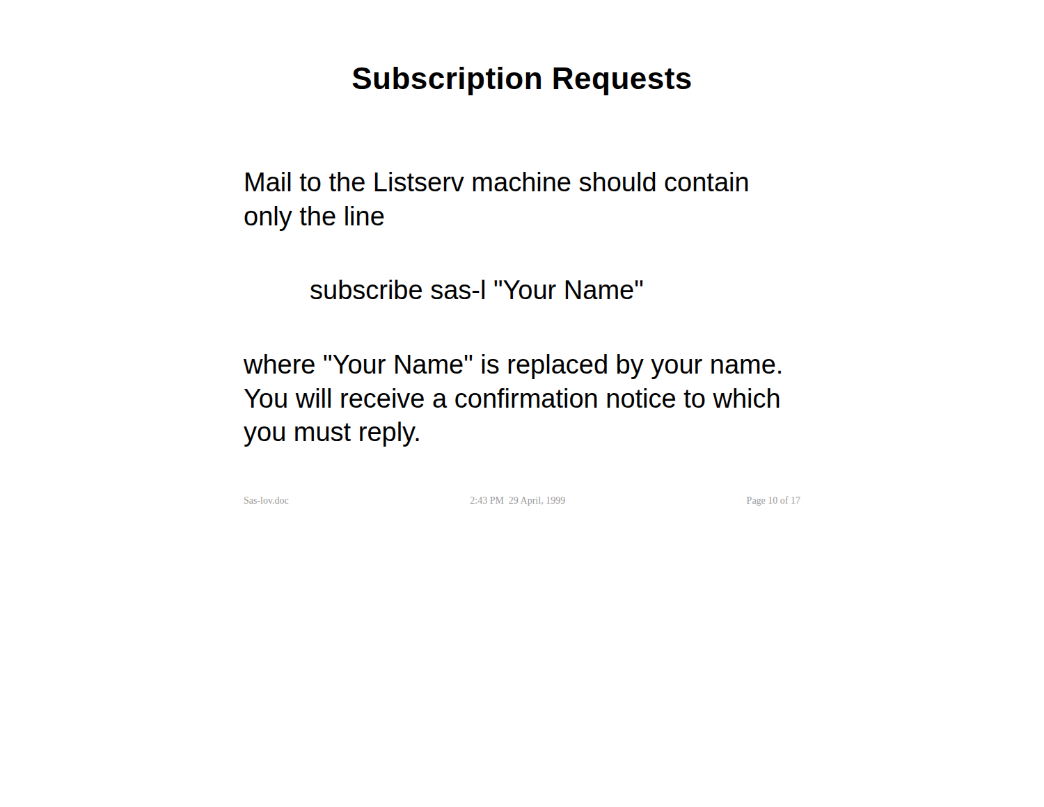Subscription Requests
Mail to the Listserv machine should contain only the line
subscribe sas-l "Your Name"
where "Your Name" is replaced by your name. You will receive a confirmation notice to which you must reply.
Sas-lov.doc Page 10 of 17
2:43 PM 29 April, 1999